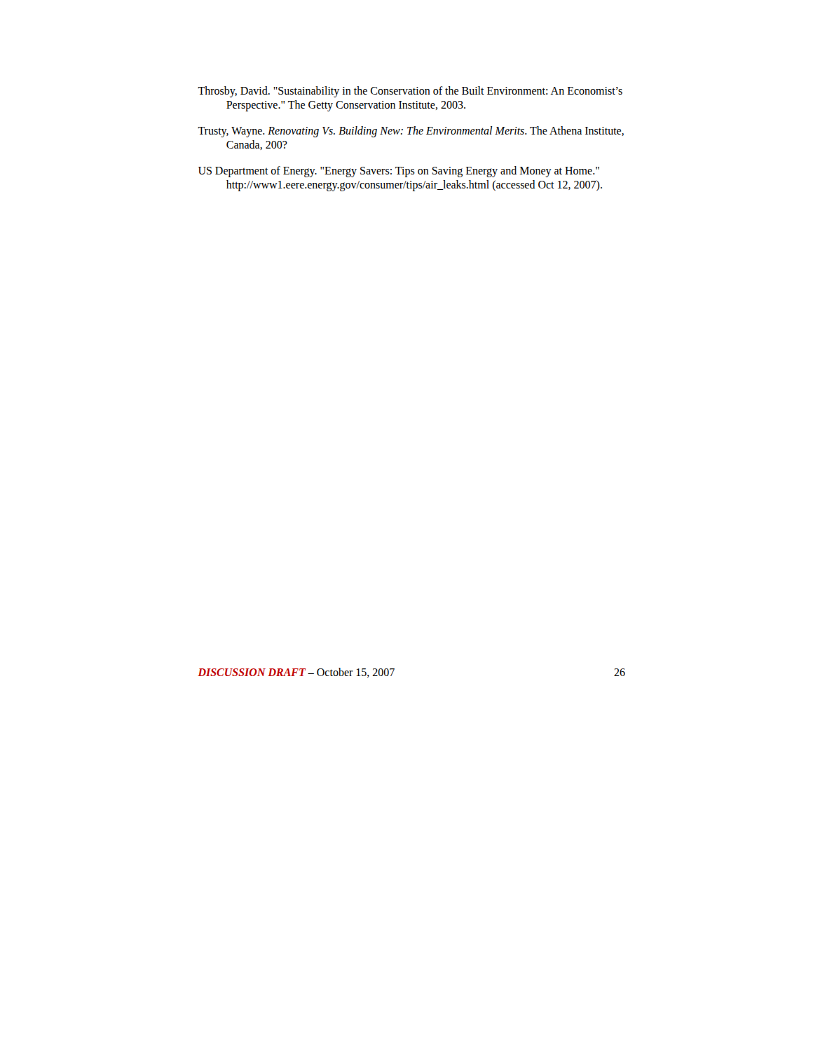Throsby, David. "Sustainability in the Conservation of the Built Environment: An Economist’s Perspective." The Getty Conservation Institute, 2003.
Trusty, Wayne. Renovating Vs. Building New: The Environmental Merits. The Athena Institute, Canada, 200?
US Department of Energy. "Energy Savers: Tips on Saving Energy and Money at Home." http://www1.eere.energy.gov/consumer/tips/air_leaks.html (accessed Oct 12, 2007).
DISCUSSION DRAFT – October 15, 2007 26